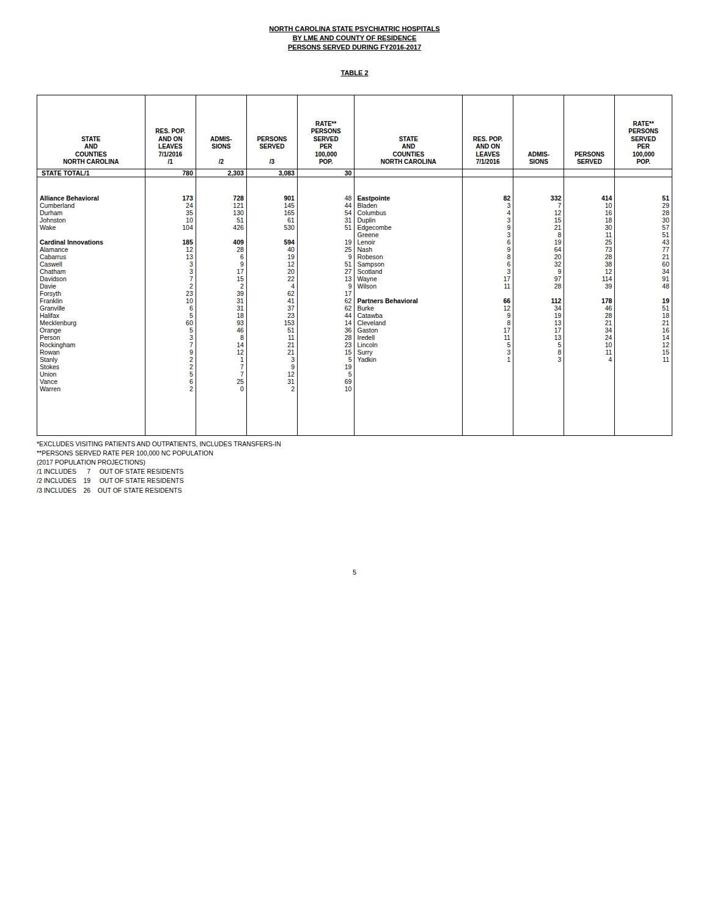NORTH CAROLINA STATE PSYCHIATRIC HOSPITALS BY LME AND COUNTY OF RESIDENCE PERSONS SERVED DURING FY2016-2017
TABLE 2
| STATE AND COUNTIES NORTH CAROLINA | RES. POP. AND ON LEAVES 7/1/2016 /1 | ADMIS- SIONS /2 | PERSONS SERVED /3 | RATE** PERSONS SERVED PER 100,000 POP. | STATE AND COUNTIES NORTH CAROLINA | RES. POP. AND ON LEAVES 7/1/2016 | ADMIS- SIONS | PERSONS SERVED | RATE** PERSONS SERVED PER 100,000 POP. |
| --- | --- | --- | --- | --- | --- | --- | --- | --- | --- |
| STATE TOTAL/1 | 780 | 2,303 | 3,083 | 30 | | | | | |
| Alliance Behavioral | 173 | 728 | 901 | 48 | Eastpointe | 82 | 332 | 414 | 51 |
| Cumberland | 24 | 121 | 145 | 44 | Bladen | 3 | 7 | 10 | 29 |
| Durham | 35 | 130 | 165 | 54 | Columbus | 4 | 12 | 16 | 28 |
| Johnston | 10 | 51 | 61 | 31 | Duplin | 3 | 15 | 18 | 30 |
| Wake | 104 | 426 | 530 | 51 | Edgecombe | 9 | 21 | 30 | 57 |
| | | | | | Greene | 3 | 8 | 11 | 51 |
| Cardinal Innovations | 185 | 409 | 594 | 19 | Lenoir | 6 | 19 | 25 | 43 |
| Alamance | 12 | 28 | 40 | 25 | Nash | 9 | 64 | 73 | 77 |
| Cabarrus | 13 | 6 | 19 | 9 | Robeson | 8 | 20 | 28 | 21 |
| Caswell | 3 | 9 | 12 | 51 | Sampson | 6 | 32 | 38 | 60 |
| Chatham | 3 | 17 | 20 | 27 | Scotland | 3 | 9 | 12 | 34 |
| Davidson | 7 | 15 | 22 | 13 | Wayne | 17 | 97 | 114 | 91 |
| Davie | 2 | 2 | 4 | 9 | Wilson | 11 | 28 | 39 | 48 |
| Forsyth | 23 | 39 | 62 | 17 | | | | | |
| Franklin | 10 | 31 | 41 | 62 | Partners Behavioral | 66 | 112 | 178 | 19 |
| Granville | 6 | 31 | 37 | 62 | Burke | 12 | 34 | 46 | 51 |
| Halifax | 5 | 18 | 23 | 44 | Catawba | 9 | 19 | 28 | 18 |
| Mecklenburg | 60 | 93 | 153 | 14 | Cleveland | 8 | 13 | 21 | 21 |
| Orange | 5 | 46 | 51 | 36 | Gaston | 17 | 17 | 34 | 16 |
| Person | 3 | 8 | 11 | 28 | Iredell | 11 | 13 | 24 | 14 |
| Rockingham | 7 | 14 | 21 | 23 | Lincoln | 5 | 5 | 10 | 12 |
| Rowan | 9 | 12 | 21 | 15 | Surry | 3 | 8 | 11 | 15 |
| Stanly | 2 | 1 | 3 | 5 | Yadkin | 1 | 3 | 4 | 11 |
| Stokes | 2 | 7 | 9 | 19 | | | | | |
| Union | 5 | 7 | 12 | 5 | | | | | |
| Vance | 6 | 25 | 31 | 69 | | | | | |
| Warren | 2 | 0 | 2 | 10 | | | | | |
*EXCLUDES VISITING PATIENTS AND OUTPATIENTS, INCLUDES TRANSFERS-IN
**PERSONS SERVED RATE PER 100,000 NC POPULATION
(2017 POPULATION PROJECTIONS)
/1 INCLUDES 7 OUT OF STATE RESIDENTS
/2 INCLUDES 19 OUT OF STATE RESIDENTS
/3 INCLUDES 26 OUT OF STATE RESIDENTS
5